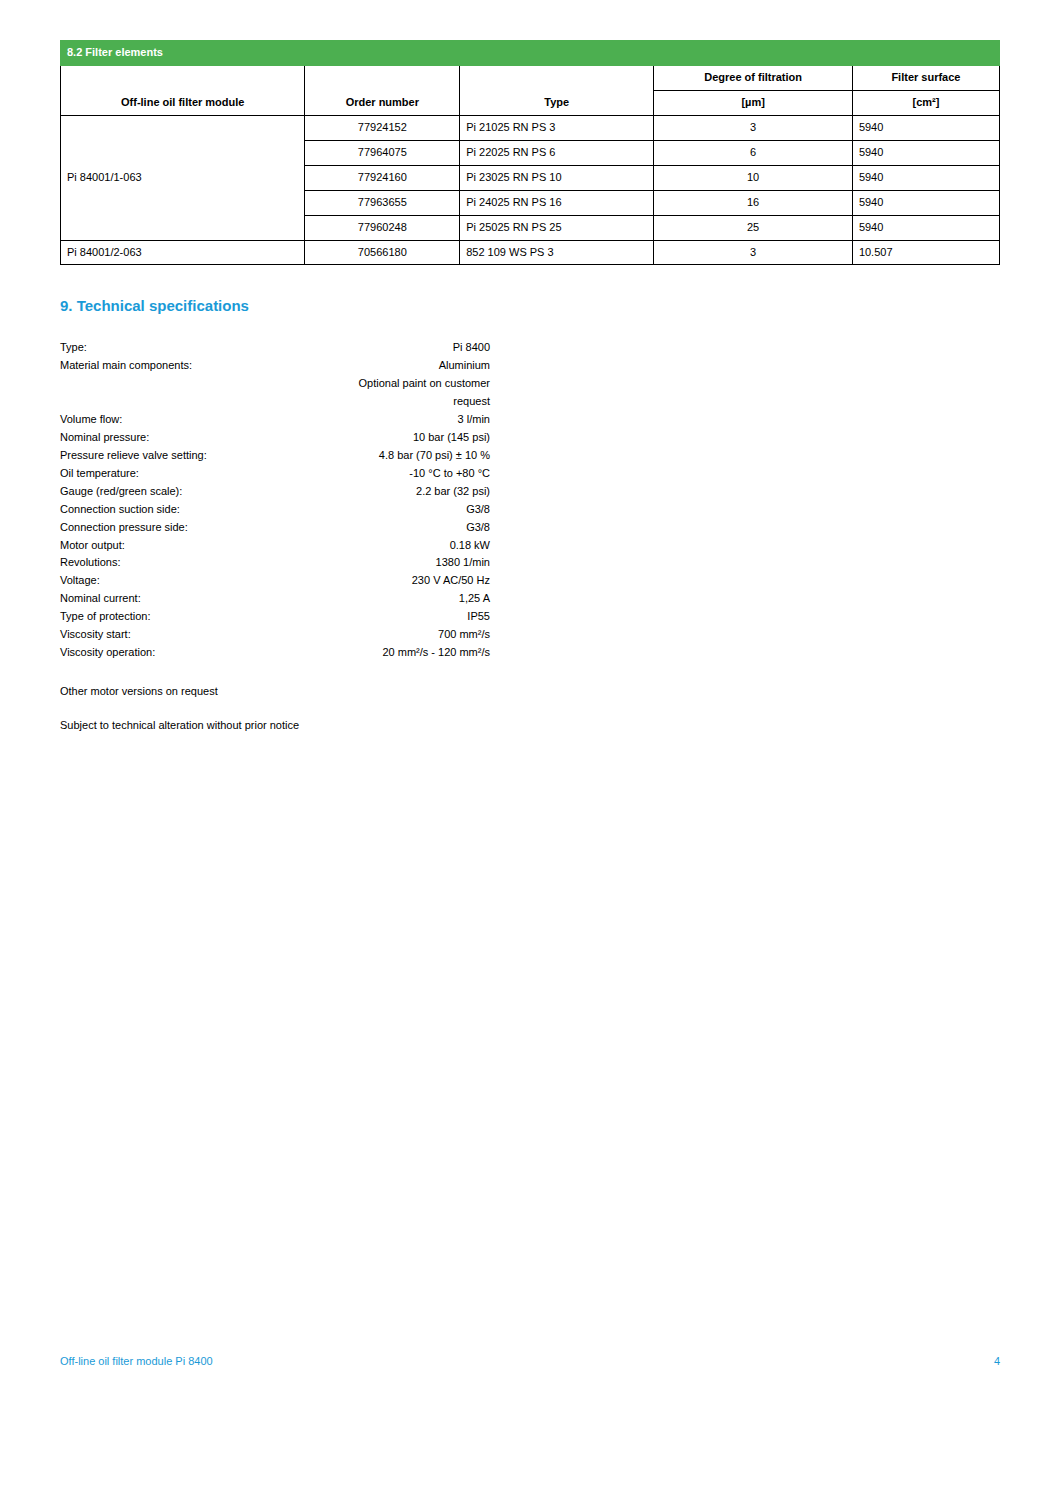| 8.2 Filter elements |
| --- |
| Off-line oil filter module | Order number | Type | Degree of filtration | Filter surface |
| [µm] | [cm²] |
| Pi 84001/1-063 | 77924152 | Pi 21025 RN PS 3 | 3 | 5940 |
| 77964075 | Pi 22025 RN PS 6 | 6 | 5940 |
| 77924160 | Pi 23025 RN PS 10 | 10 | 5940 |
| 77963655 | Pi 24025 RN PS 16 | 16 | 5940 |
| 77960248 | Pi 25025 RN PS 25 | 25 | 5940 |
| Pi 84001/2-063 | 70566180 | 852 109 WS PS 3 | 3 | 10.507 |
9. Technical specifications
| Type: | Pi 8400 |
| Material main components: | Aluminium |
| | Optional paint on customer |
| | request |
| Volume flow: | 3 l/min |
| Nominal pressure: | 10 bar (145 psi) |
| Pressure relieve valve setting: | 4.8 bar (70 psi) ± 10 % |
| Oil temperature: | -10 °C to +80 °C |
| Gauge (red/green scale): | 2.2 bar (32 psi) |
| Connection suction side: | G3/8 |
| Connection pressure side: | G3/8 |
| Motor output: | 0.18 kW |
| Revolutions: | 1380 1/min |
| Voltage: | 230 V AC/50 Hz |
| Nominal current: | 1,25 A |
| Type of protection: | IP55 |
| Viscosity start: | 700 mm²/s |
| Viscosity operation: | 20 mm²/s - 120 mm²/s |
Other motor versions on request
Subject to technical alteration without prior notice
Off-line oil filter module Pi 8400 4